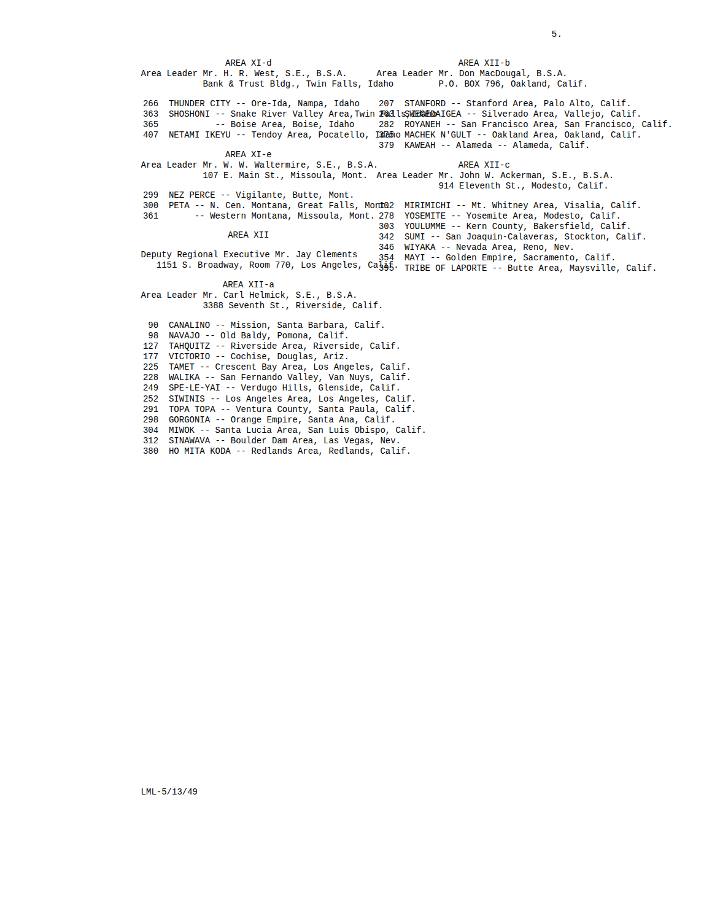5.
AREA XI-d
Area Leader Mr. H. R. West, S.E., B.S.A.
Bank & Trust Bldg., Twin Falls, Idaho
266 THUNDER CITY -- Ore-Ida, Nampa, Idaho
363 SHOSHONI -- Snake River Valley Area,Twin Falls,Idaho
365 -- Boise Area, Boise, Idaho
407 NETAMI IKEYU -- Tendoy Area, Pocatello, Idaho
AREA XI-e
Area Leader Mr. W. W. Waltermire, S.E., B.S.A.
107 E. Main St., Missoula, Mont.
299 NEZ PERCE -- Vigilante, Butte, Mont.
300 PETA -- N. Cen. Montana, Great Falls, Mont.
361 -- Western Montana, Missoula, Mont.
AREA XII
Deputy Regional Executive Mr. Jay Clements
1151 S. Broadway, Room 770, Los Angeles, Calif.
AREA XII-a
Area Leader Mr. Carl Helmick, S.E., B.S.A.
3388 Seventh St., Riverside, Calif.
90 CANALINO -- Mission, Santa Barbara, Calif.
98 NAVAJO -- Old Baldy, Pomona, Calif.
127 TAHQUITZ -- Riverside Area, Riverside, Calif.
177 VICTORIO -- Cochise, Douglas, Ariz.
225 TAMET -- Crescent Bay Area, Los Angeles, Calif.
228 WALIKA -- San Fernando Valley, Van Nuys, Calif.
249 SPE-LE-YAI -- Verdugo Hills, Glenside, Calif.
252 SIWINIS -- Los Angeles Area, Los Angeles, Calif.
291 TOPA TOPA -- Ventura County, Santa Paula, Calif.
298 GORGONIA -- Orange Empire, Santa Ana, Calif.
304 MIWOK -- Santa Lucia Area, San Luis Obispo, Calif.
312 SINAWAVA -- Boulder Dam Area, Las Vegas, Nev.
380 HO MITA KODA -- Redlands Area, Redlands, Calif.
AREA XII-b
Area Leader Mr. Don MacDougal, B.S.A.
P.O. BOX 796, Oakland, Calif.
207 STANFORD -- Stanford Area, Palo Alto, Calif.
263 SWEGEDAIGEA -- Silverado Area, Vallejo, Calif.
282 ROYANEH -- San Francisco Area, San Francisco, Calif.
375 MACHEK N'GULT -- Oakland Area, Oakland, Calif.
379 KAWEAH -- Alameda -- Alameda, Calif.
AREA XII-c
Area Leader Mr. John W. Ackerman, S.E., B.S.A.
914 Eleventh St., Modesto, Calif.
102 MIRIMICHI -- Mt. Whitney Area, Visalia, Calif.
278 YOSEMITE -- Yosemite Area, Modesto, Calif.
303 YOULUMME -- Kern County, Bakersfield, Calif.
342 SUMI -- San Joaquin-Calaveras, Stockton, Calif.
346 WIYAKA -- Nevada Area, Reno, Nev.
354 MAYI -- Golden Empire, Sacramento, Calif.
395 TRIBE OF LAPORTE -- Butte Area, Maysville, Calif.
LML-5/13/49